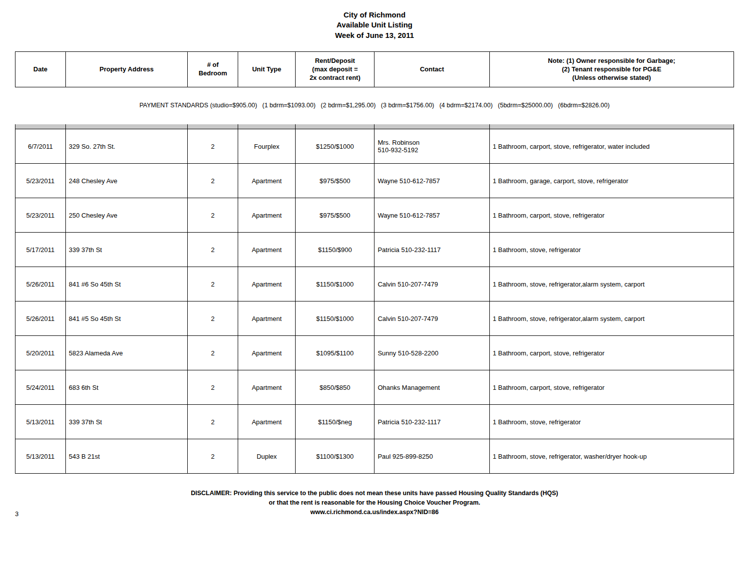City of Richmond
Available Unit Listing
Week of June 13, 2011
| Date | Property Address | # of Bedroom | Unit Type | Rent/Deposit (max deposit = 2x contract rent) | Contact | Note: (1) Owner responsible for Garbage; (2) Tenant responsible for PG&E (Unless otherwise stated) |
| --- | --- | --- | --- | --- | --- | --- |
| PAYMENT STANDARDS (studio=$905.00) (1 bdrm=$1093.00) (2 bdrm=$1,295.00) (3 bdrm=$1756.00) (4 bdrm=$2174.00) (5bdrm=$25000.00) (6bdrm=$2826.00) |
| 6/7/2011 | 329 So. 27th St. | 2 | Fourplex | $1250/$1000 | Mrs. Robinson 510-932-5192 | 1 Bathroom, carport, stove, refrigerator, water included |
| 5/23/2011 | 248 Chesley Ave | 2 | Apartment | $975/$500 | Wayne 510-612-7857 | 1 Bathroom, garage, carport, stove, refrigerator |
| 5/23/2011 | 250 Chesley Ave | 2 | Apartment | $975/$500 | Wayne 510-612-7857 | 1 Bathroom, carport, stove, refrigerator |
| 5/17/2011 | 339 37th St | 2 | Apartment | $1150/$900 | Patricia 510-232-1117 | 1 Bathroom, stove, refrigerator |
| 5/26/2011 | 841 #6 So 45th St | 2 | Apartment | $1150/$1000 | Calvin 510-207-7479 | 1 Bathroom, stove, refrigerator,alarm system, carport |
| 5/26/2011 | 841 #5 So 45th St | 2 | Apartment | $1150/$1000 | Calvin 510-207-7479 | 1 Bathroom, stove, refrigerator,alarm system, carport |
| 5/20/2011 | 5823 Alameda Ave | 2 | Apartment | $1095/$1100 | Sunny 510-528-2200 | 1 Bathroom, carport, stove, refrigerator |
| 5/24/2011 | 683 6th St | 2 | Apartment | $850/$850 | Ohanks Management | 1 Bathroom, carport, stove, refrigerator |
| 5/13/2011 | 339 37th St | 2 | Apartment | $1150/$neg | Patricia 510-232-1117 | 1 Bathroom, stove, refrigerator |
| 5/13/2011 | 543 B 21st | 2 | Duplex | $1100/$1300 | Paul 925-899-8250 | 1 Bathroom, stove, refrigerator, washer/dryer hook-up |
3 DISCLAIMER: Providing this service to the public does not mean these units have passed Housing Quality Standards (HQS)
or that the rent is reasonable for the Housing Choice Voucher Program.
www.ci.richmond.ca.us/index.aspx?NID=86